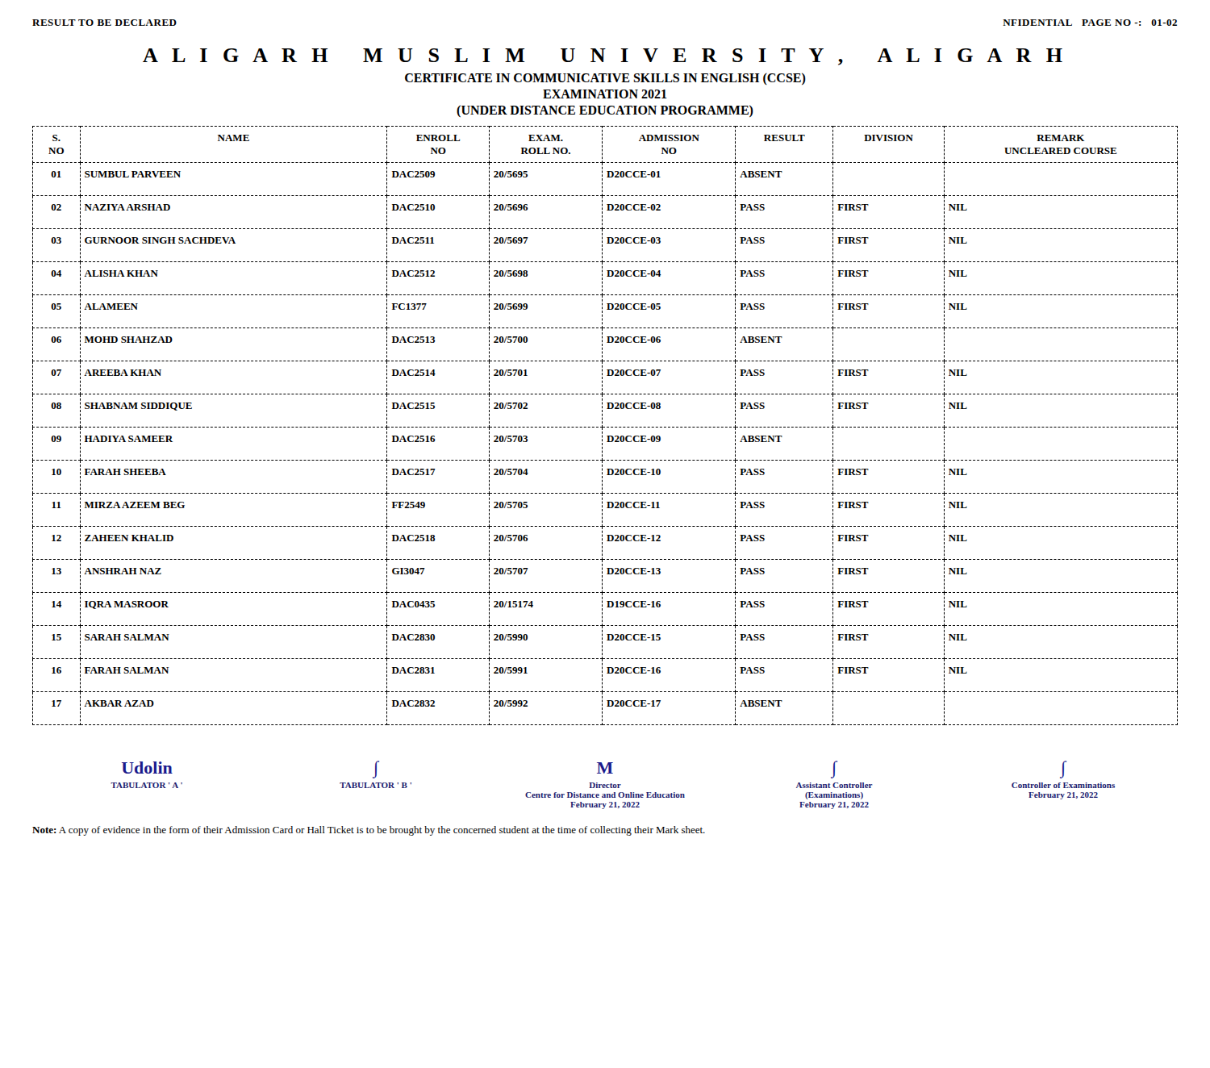RESULT TO BE DECLARED NFIDENTIAL PAGE NO -: 01-02
A L I G A R H M U S L I M U N I V E R S I T Y , A L I G A R H
CERTIFICATE IN COMMUNICATIVE SKILLS IN ENGLISH (CCSE)
EXAMINATION 2021
(UNDER DISTANCE EDUCATION PROGRAMME)
| S. NO | NAME | ENROLL NO | EXAM. ROLL NO. | ADMISSION NO | RESULT | DIVISION | REMARK UNCLEARED COURSE |
| --- | --- | --- | --- | --- | --- | --- | --- |
| 01 | SUMBUL PARVEEN | DAC2509 | 20/5695 | D20CCE-01 | ABSENT | | |
| 02 | NAZIYA ARSHAD | DAC2510 | 20/5696 | D20CCE-02 | PASS | FIRST | NIL |
| 03 | GURNOOR SINGH SACHDEVA | DAC2511 | 20/5697 | D20CCE-03 | PASS | FIRST | NIL |
| 04 | ALISHA KHAN | DAC2512 | 20/5698 | D20CCE-04 | PASS | FIRST | NIL |
| 05 | ALAMEEN | FC1377 | 20/5699 | D20CCE-05 | PASS | FIRST | NIL |
| 06 | MOHD SHAHZAD | DAC2513 | 20/5700 | D20CCE-06 | ABSENT | | |
| 07 | AREEBA KHAN | DAC2514 | 20/5701 | D20CCE-07 | PASS | FIRST | NIL |
| 08 | SHABNAM SIDDIQUE | DAC2515 | 20/5702 | D20CCE-08 | PASS | FIRST | NIL |
| 09 | HADIYA SAMEER | DAC2516 | 20/5703 | D20CCE-09 | ABSENT | | |
| 10 | FARAH SHEEBA | DAC2517 | 20/5704 | D20CCE-10 | PASS | FIRST | NIL |
| 11 | MIRZA AZEEM BEG | FF2549 | 20/5705 | D20CCE-11 | PASS | FIRST | NIL |
| 12 | ZAHEEN KHALID | DAC2518 | 20/5706 | D20CCE-12 | PASS | FIRST | NIL |
| 13 | ANSHRAH NAZ | GI3047 | 20/5707 | D20CCE-13 | PASS | FIRST | NIL |
| 14 | IQRA MASROOR | DAC0435 | 20/15174 | D19CCE-16 | PASS | FIRST | NIL |
| 15 | SARAH SALMAN | DAC2830 | 20/5990 | D20CCE-15 | PASS | FIRST | NIL |
| 16 | FARAH SALMAN | DAC2831 | 20/5991 | D20CCE-16 | PASS | FIRST | NIL |
| 17 | AKBAR AZAD | DAC2832 | 20/5992 | D20CCE-17 | ABSENT | | |
Udolin TABULATOR ' A '
∫ TABULATOR ' B '
M Director
Centre for Distance and Online Education
February 21, 2022
∫ Assistant Controller
(Examinations)
February 21, 2022
∫ Controller of Examinations
February 21, 2022
Note: A copy of evidence in the form of their Admission Card or Hall Ticket is to be brought by the concerned student at the time of collecting their Mark sheet.